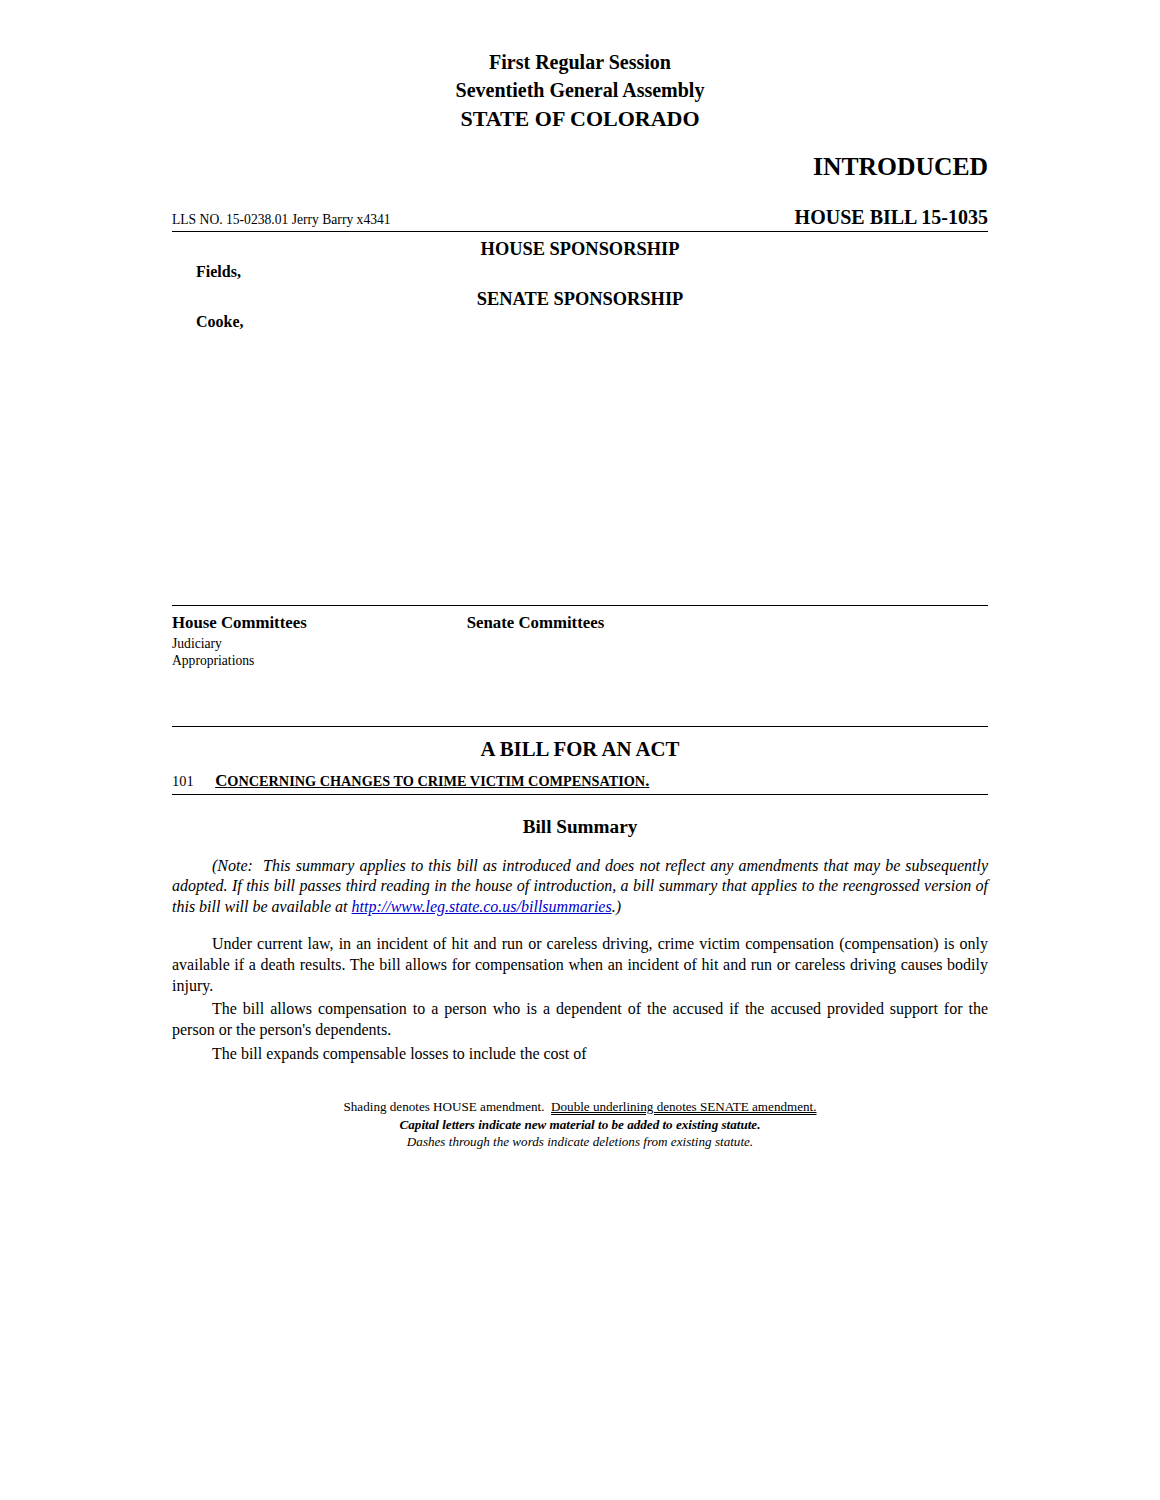First Regular Session
Seventieth General Assembly
STATE OF COLORADO
INTRODUCED
LLS NO. 15-0238.01 Jerry Barry x4341 HOUSE BILL 15-1035
HOUSE SPONSORSHIP
Fields,
SENATE SPONSORSHIP
Cooke,
House Committees
Judiciary
Appropriations
Senate Committees
A BILL FOR AN ACT
101 CONCERNING CHANGES TO CRIME VICTIM COMPENSATION.
Bill Summary
(Note: This summary applies to this bill as introduced and does not reflect any amendments that may be subsequently adopted. If this bill passes third reading in the house of introduction, a bill summary that applies to the reengrossed version of this bill will be available at http://www.leg.state.co.us/billsummaries.)
Under current law, in an incident of hit and run or careless driving, crime victim compensation (compensation) is only available if a death results. The bill allows for compensation when an incident of hit and run or careless driving causes bodily injury.
The bill allows compensation to a person who is a dependent of the accused if the accused provided support for the person or the person's dependents.
The bill expands compensable losses to include the cost of
Shading denotes HOUSE amendment. Double underlining denotes SENATE amendment. Capital letters indicate new material to be added to existing statute.
Dashes through the words indicate deletions from existing statute.